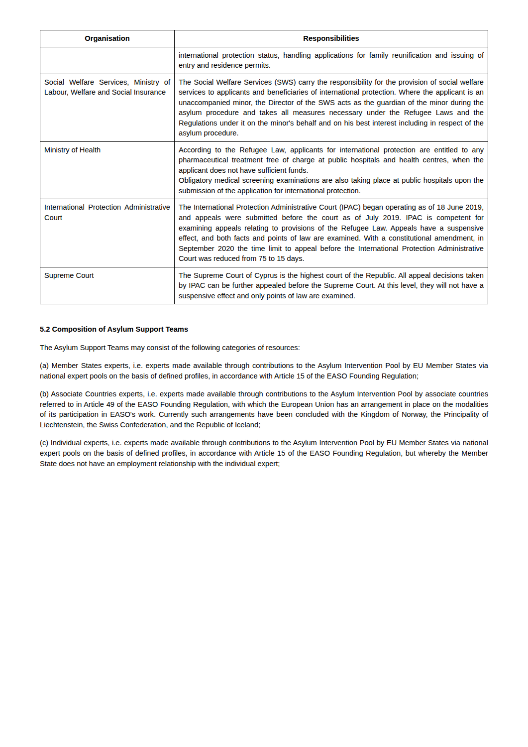| Organisation | Responsibilities |
| --- | --- |
| | international protection status, handling applications for family reunification and issuing of entry and residence permits. |
| Social Welfare Services, Ministry of Labour, Welfare and Social Insurance | The Social Welfare Services (SWS) carry the responsibility for the provision of social welfare services to applicants and beneficiaries of international protection. Where the applicant is an unaccompanied minor, the Director of the SWS acts as the guardian of the minor during the asylum procedure and takes all measures necessary under the Refugee Laws and the Regulations under it on the minor's behalf and on his best interest including in respect of the asylum procedure. |
| Ministry of Health | According to the Refugee Law, applicants for international protection are entitled to any pharmaceutical treatment free of charge at public hospitals and health centres, when the applicant does not have sufficient funds. Obligatory medical screening examinations are also taking place at public hospitals upon the submission of the application for international protection. |
| International Protection Administrative Court | The International Protection Administrative Court (IPAC) began operating as of 18 June 2019, and appeals were submitted before the court as of July 2019. IPAC is competent for examining appeals relating to provisions of the Refugee Law. Appeals have a suspensive effect, and both facts and points of law are examined. With a constitutional amendment, in September 2020 the time limit to appeal before the International Protection Administrative Court was reduced from 75 to 15 days. |
| Supreme Court | The Supreme Court of Cyprus is the highest court of the Republic. All appeal decisions taken by IPAC can be further appealed before the Supreme Court. At this level, they will not have a suspensive effect and only points of law are examined. |
5.2 Composition of Asylum Support Teams
The Asylum Support Teams may consist of the following categories of resources:
(a) Member States experts, i.e. experts made available through contributions to the Asylum Intervention Pool by EU Member States via national expert pools on the basis of defined profiles, in accordance with Article 15 of the EASO Founding Regulation;
(b) Associate Countries experts, i.e. experts made available through contributions to the Asylum Intervention Pool by associate countries referred to in Article 49 of the EASO Founding Regulation, with which the European Union has an arrangement in place on the modalities of its participation in EASO's work. Currently such arrangements have been concluded with the Kingdom of Norway, the Principality of Liechtenstein, the Swiss Confederation, and the Republic of Iceland;
(c) Individual experts, i.e. experts made available through contributions to the Asylum Intervention Pool by EU Member States via national expert pools on the basis of defined profiles, in accordance with Article 15 of the EASO Founding Regulation, but whereby the Member State does not have an employment relationship with the individual expert;